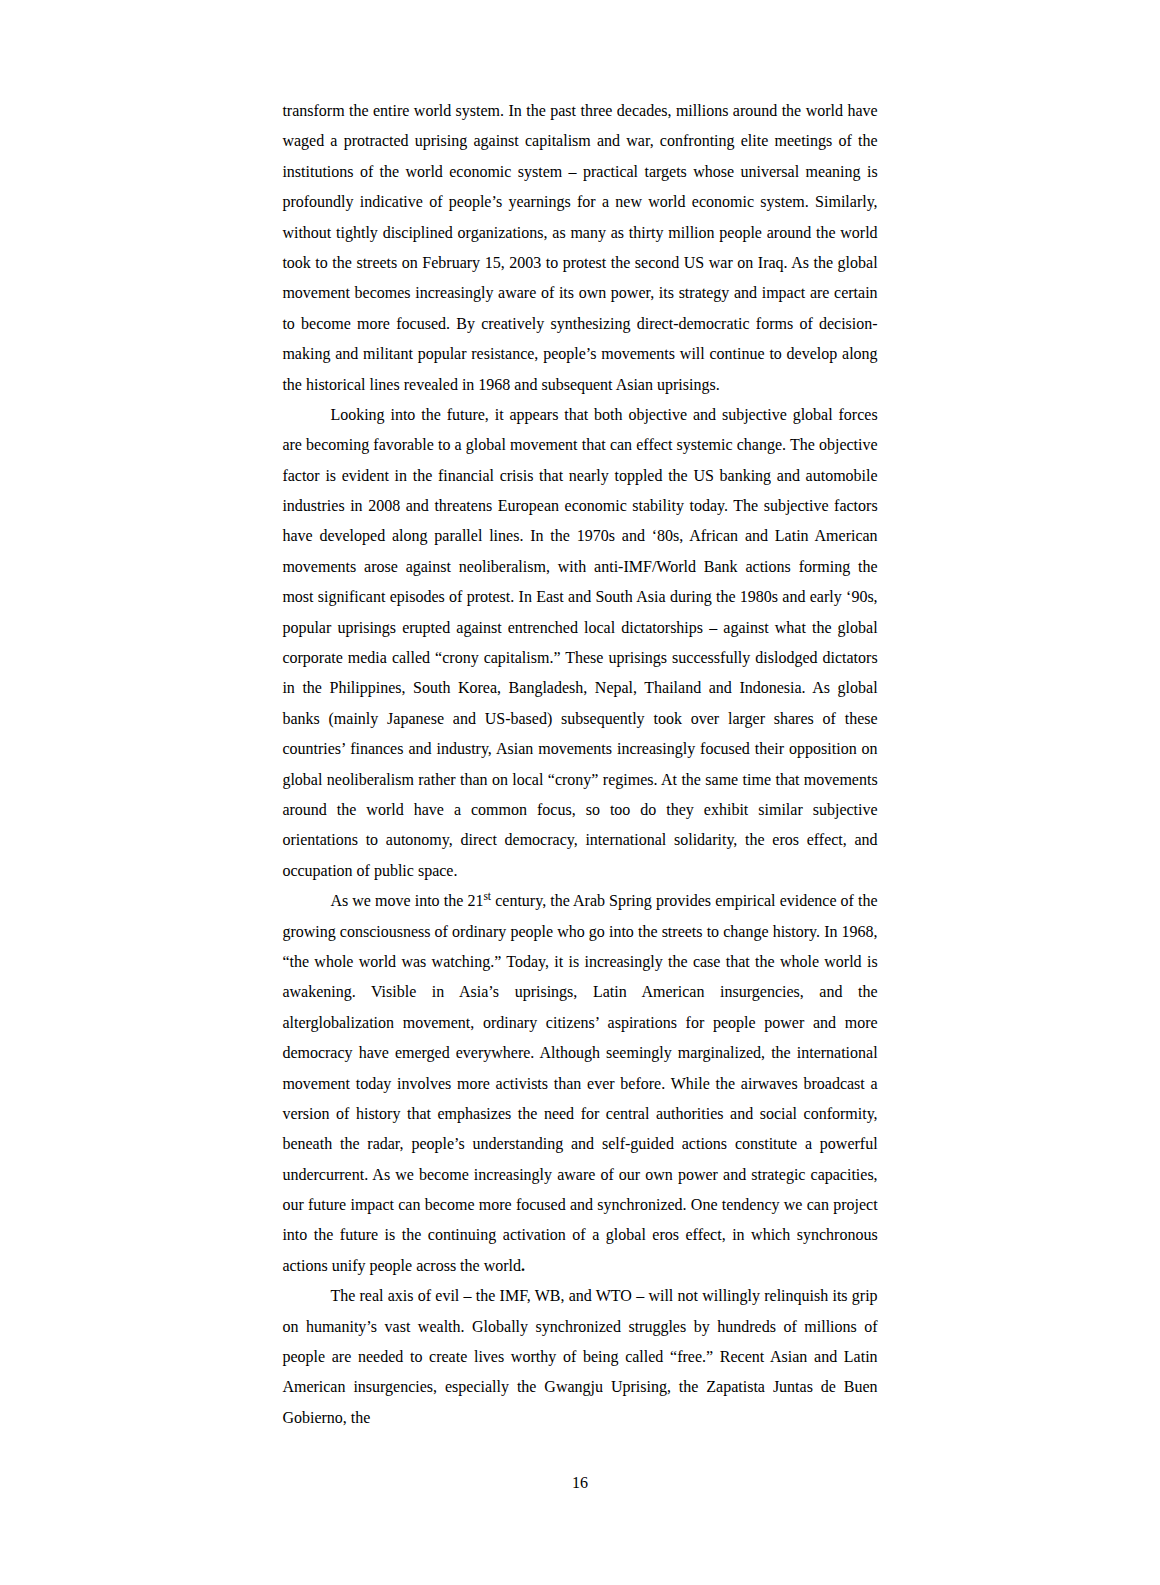transform the entire world system. In the past three decades, millions around the world have waged a protracted uprising against capitalism and war, confronting elite meetings of the institutions of the world economic system – practical targets whose universal meaning is profoundly indicative of people’s yearnings for a new world economic system. Similarly, without tightly disciplined organizations, as many as thirty million people around the world took to the streets on February 15, 2003 to protest the second US war on Iraq. As the global movement becomes increasingly aware of its own power, its strategy and impact are certain to become more focused. By creatively synthesizing direct-democratic forms of decision-making and militant popular resistance, people’s movements will continue to develop along the historical lines revealed in 1968 and subsequent Asian uprisings.
Looking into the future, it appears that both objective and subjective global forces are becoming favorable to a global movement that can effect systemic change. The objective factor is evident in the financial crisis that nearly toppled the US banking and automobile industries in 2008 and threatens European economic stability today. The subjective factors have developed along parallel lines. In the 1970s and ‘80s, African and Latin American movements arose against neoliberalism, with anti-IMF/World Bank actions forming the most significant episodes of protest. In East and South Asia during the 1980s and early ‘90s, popular uprisings erupted against entrenched local dictatorships – against what the global corporate media called “crony capitalism.” These uprisings successfully dislodged dictators in the Philippines, South Korea, Bangladesh, Nepal, Thailand and Indonesia. As global banks (mainly Japanese and US-based) subsequently took over larger shares of these countries’ finances and industry, Asian movements increasingly focused their opposition on global neoliberalism rather than on local “crony” regimes. At the same time that movements around the world have a common focus, so too do they exhibit similar subjective orientations to autonomy, direct democracy, international solidarity, the eros effect, and occupation of public space.
As we move into the 21st century, the Arab Spring provides empirical evidence of the growing consciousness of ordinary people who go into the streets to change history. In 1968, “the whole world was watching.” Today, it is increasingly the case that the whole world is awakening. Visible in Asia’s uprisings, Latin American insurgencies, and the alterglobalization movement, ordinary citizens’ aspirations for people power and more democracy have emerged everywhere. Although seemingly marginalized, the international movement today involves more activists than ever before. While the airwaves broadcast a version of history that emphasizes the need for central authorities and social conformity, beneath the radar, people’s understanding and self-guided actions constitute a powerful undercurrent. As we become increasingly aware of our own power and strategic capacities, our future impact can become more focused and synchronized. One tendency we can project into the future is the continuing activation of a global eros effect, in which synchronous actions unify people across the world.
The real axis of evil – the IMF, WB, and WTO – will not willingly relinquish its grip on humanity’s vast wealth. Globally synchronized struggles by hundreds of millions of people are needed to create lives worthy of being called “free.” Recent Asian and Latin American insurgencies, especially the Gwangju Uprising, the Zapatista Juntas de Buen Gobierno, the
16